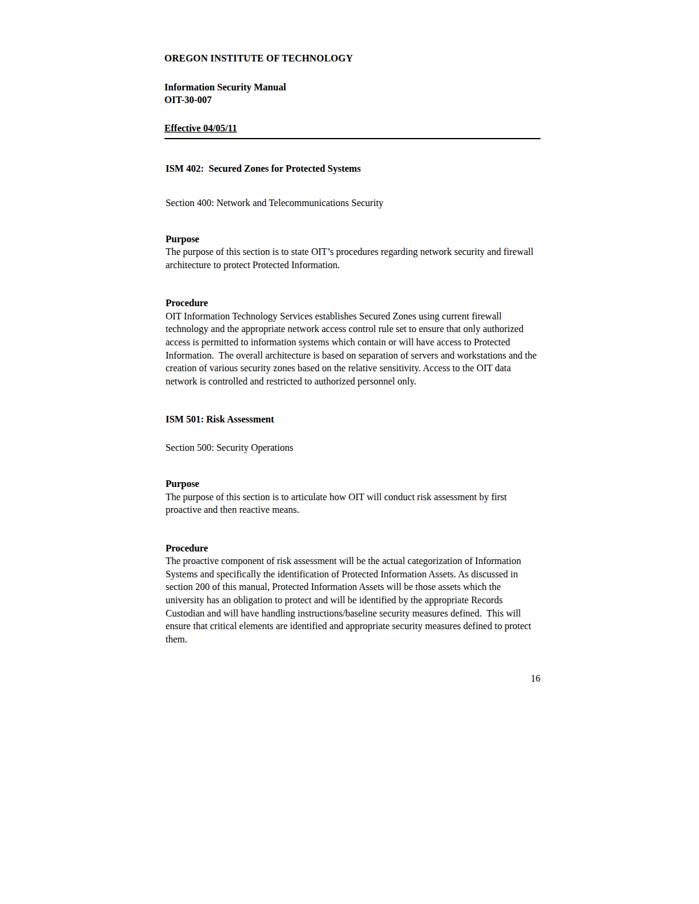OREGON INSTITUTE OF TECHNOLOGY
Information Security Manual
OIT-30-007
Effective 04/05/11
ISM 402: Secured Zones for Protected Systems
Section 400: Network and Telecommunications Security
Purpose
The purpose of this section is to state OIT’s procedures regarding network security and firewall architecture to protect Protected Information.
Procedure
OIT Information Technology Services establishes Secured Zones using current firewall technology and the appropriate network access control rule set to ensure that only authorized access is permitted to information systems which contain or will have access to Protected Information. The overall architecture is based on separation of servers and workstations and the creation of various security zones based on the relative sensitivity. Access to the OIT data network is controlled and restricted to authorized personnel only.
ISM 501: Risk Assessment
Section 500: Security Operations
Purpose
The purpose of this section is to articulate how OIT will conduct risk assessment by first proactive and then reactive means.
Procedure
The proactive component of risk assessment will be the actual categorization of Information Systems and specifically the identification of Protected Information Assets. As discussed in section 200 of this manual, Protected Information Assets will be those assets which the university has an obligation to protect and will be identified by the appropriate Records Custodian and will have handling instructions/baseline security measures defined. This will ensure that critical elements are identified and appropriate security measures defined to protect them.
16